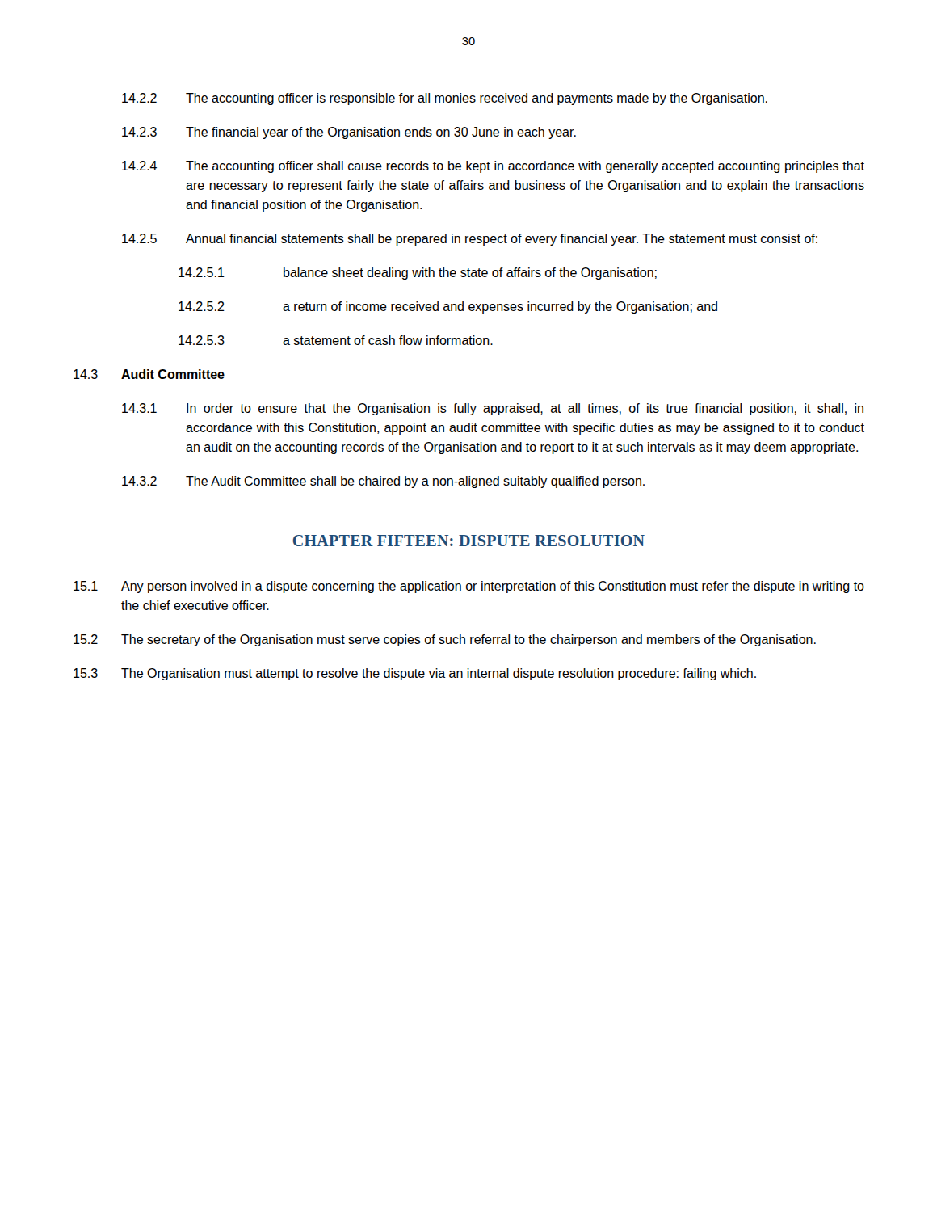30
14.2.2 The accounting officer is responsible for all monies received and payments made by the Organisation.
14.2.3 The financial year of the Organisation ends on 30 June in each year.
14.2.4 The accounting officer shall cause records to be kept in accordance with generally accepted accounting principles that are necessary to represent fairly the state of affairs and business of the Organisation and to explain the transactions and financial position of the Organisation.
14.2.5 Annual financial statements shall be prepared in respect of every financial year. The statement must consist of:
14.2.5.1 balance sheet dealing with the state of affairs of the Organisation;
14.2.5.2 a return of income received and expenses incurred by the Organisation; and
14.2.5.3 a statement of cash flow information.
14.3 Audit Committee
14.3.1 In order to ensure that the Organisation is fully appraised, at all times, of its true financial position, it shall, in accordance with this Constitution, appoint an audit committee with specific duties as may be assigned to it to conduct an audit on the accounting records of the Organisation and to report to it at such intervals as it may deem appropriate.
14.3.2 The Audit Committee shall be chaired by a non-aligned suitably qualified person.
CHAPTER FIFTEEN: DISPUTE RESOLUTION
15.1 Any person involved in a dispute concerning the application or interpretation of this Constitution must refer the dispute in writing to the chief executive officer.
15.2 The secretary of the Organisation must serve copies of such referral to the chairperson and members of the Organisation.
15.3 The Organisation must attempt to resolve the dispute via an internal dispute resolution procedure: failing which.